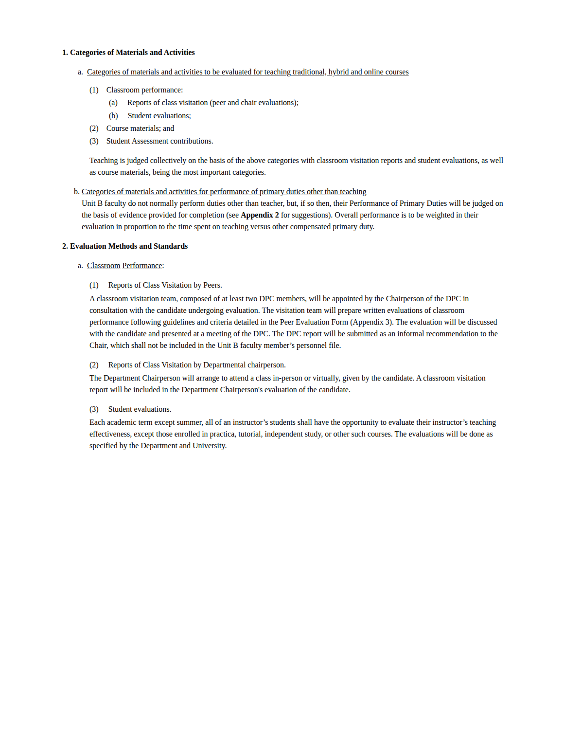Categories of Materials and Activities
a. Categories of materials and activities to be evaluated for teaching traditional, hybrid and online courses
(1) Classroom performance:
(a) Reports of class visitation (peer and chair evaluations);
(b) Student evaluations;
(2) Course materials; and
(3) Student Assessment contributions.
Teaching is judged collectively on the basis of the above categories with classroom visitation reports and student evaluations, as well as course materials, being the most important categories.
b. Categories of materials and activities for performance of primary duties other than teaching
Unit B faculty do not normally perform duties other than teacher, but, if so then, their Performance of Primary Duties will be judged on the basis of evidence provided for completion (see Appendix 2 for suggestions). Overall performance is to be weighted in their evaluation in proportion to the time spent on teaching versus other compensated primary duty.
Evaluation Methods and Standards
a. Classroom Performance:
(1) Reports of Class Visitation by Peers.
A classroom visitation team, composed of at least two DPC members, will be appointed by the Chairperson of the DPC in consultation with the candidate undergoing evaluation. The visitation team will prepare written evaluations of classroom performance following guidelines and criteria detailed in the Peer Evaluation Form (Appendix 3). The evaluation will be discussed with the candidate and presented at a meeting of the DPC. The DPC report will be submitted as an informal recommendation to the Chair, which shall not be included in the Unit B faculty member’s personnel file.
(2) Reports of Class Visitation by Departmental chairperson.
The Department Chairperson will arrange to attend a class in-person or virtually, given by the candidate. A classroom visitation report will be included in the Department Chairperson's evaluation of the candidate.
(3) Student evaluations.
Each academic term except summer, all of an instructor’s students shall have the opportunity to evaluate their instructor’s teaching effectiveness, except those enrolled in practica, tutorial, independent study, or other such courses. The evaluations will be done as specified by the Department and University.